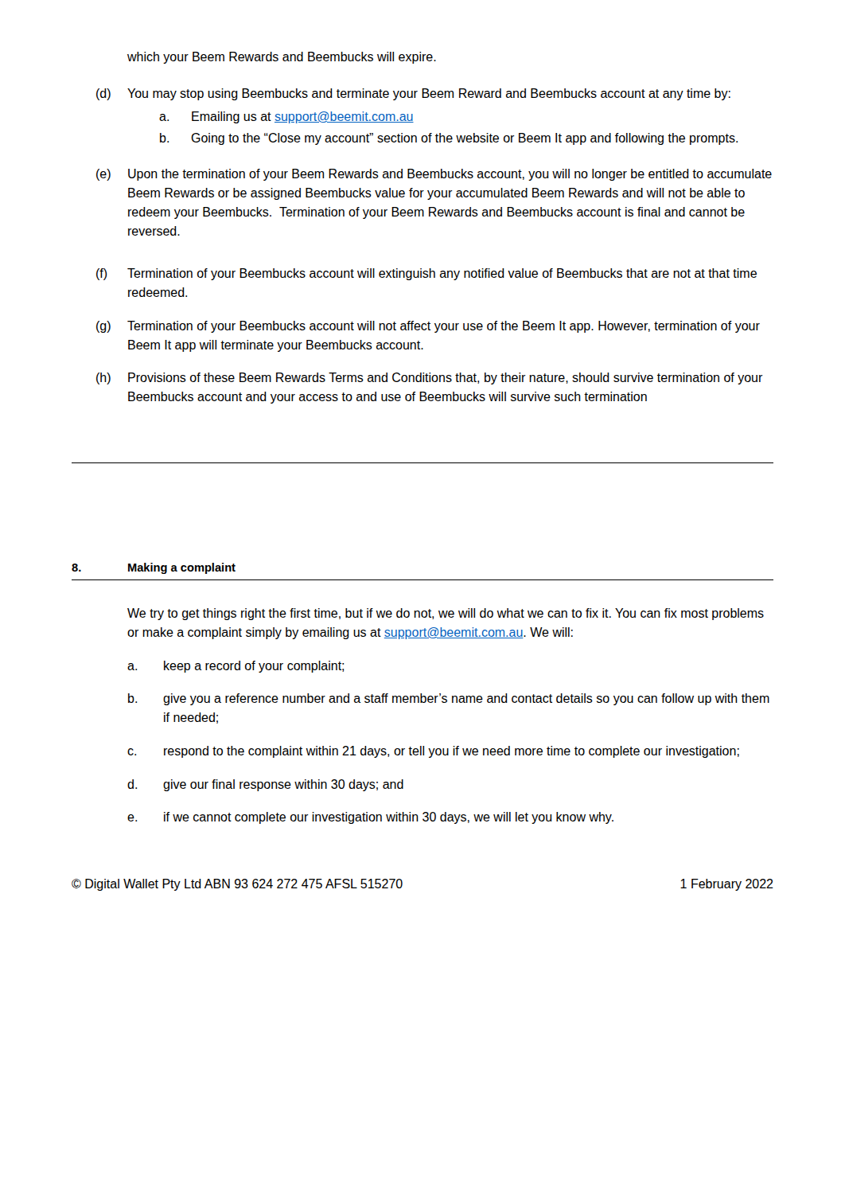which your Beem Rewards and Beembucks will expire.
(d)
You may stop using Beembucks and terminate your Beem Reward and Beembucks account at any time by:
a. Emailing us at support@beemit.com.au
b. Going to the “Close my account” section of the website or Beem It app and following the prompts.
(e)
Upon the termination of your Beem Rewards and Beembucks account, you will no longer be entitled to accumulate Beem Rewards or be assigned Beembucks value for your accumulated Beem Rewards and will not be able to redeem your Beembucks. Termination of your Beem Rewards and Beembucks account is final and cannot be reversed.
(f)
Termination of your Beembucks account will extinguish any notified value of Beembucks that are not at that time redeemed.
(g)
Termination of your Beembucks account will not affect your use of the Beem It app. However, termination of your Beem It app will terminate your Beembucks account.
(h)
Provisions of these Beem Rewards Terms and Conditions that, by their nature, should survive termination of your Beembucks account and your access to and use of Beembucks will survive such termination
8. Making a complaint
We try to get things right the first time, but if we do not, we will do what we can to fix it. You can fix most problems or make a complaint simply by emailing us at support@beemit.com.au. We will:
a. keep a record of your complaint;
b. give you a reference number and a staff member’s name and contact details so you can follow up with them if needed;
c. respond to the complaint within 21 days, or tell you if we need more time to complete our investigation;
d. give our final response within 30 days; and
e. if we cannot complete our investigation within 30 days, we will let you know why.
© Digital Wallet Pty Ltd ABN 93 624 272 475 AFSL 515270 1 February 2022